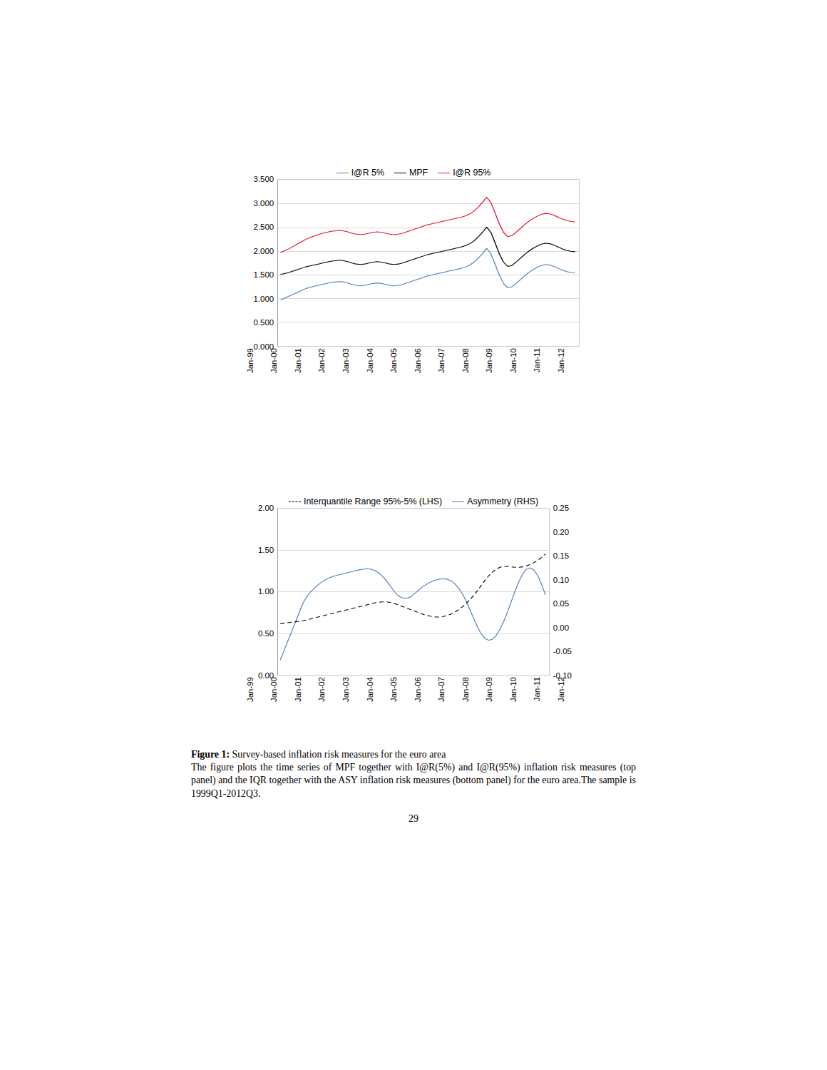I@R 5% MPF I@R 95%
3.500 3.000 2.500 2.000 1.500 1.000 0.500 0.000
Jan-99 Jan-00 Jan-01 Jan-02 Jan-03 Jan-04 Jan-05 Jan-06 Jan-07 Jan-08 Jan-09 Jan-10 Jan-11 Jan-12
Interquantile Range 95%-5% (LHS) Asymmetry (RHS)
2.00 1.50 1.00 0.50 0.00
0.25 0.20 0.15 0.10 0.05 0.00 -0.05 -0.10
Jan-99 Jan-00 Jan-01 Jan-02 Jan-03 Jan-04 Jan-05 Jan-06 Jan-07 Jan-08 Jan-09 Jan-10 Jan-11 Jan-12
Figure 1: Survey-based inflation risk measures for the euro area
The figure plots the time series of MPF together with I@R(5%) and I@R(95%) inflation risk measures (top panel) and the IQR together with the ASY inflation risk measures (bottom panel) for the euro area.The sample is 1999Q1-2012Q3.
29